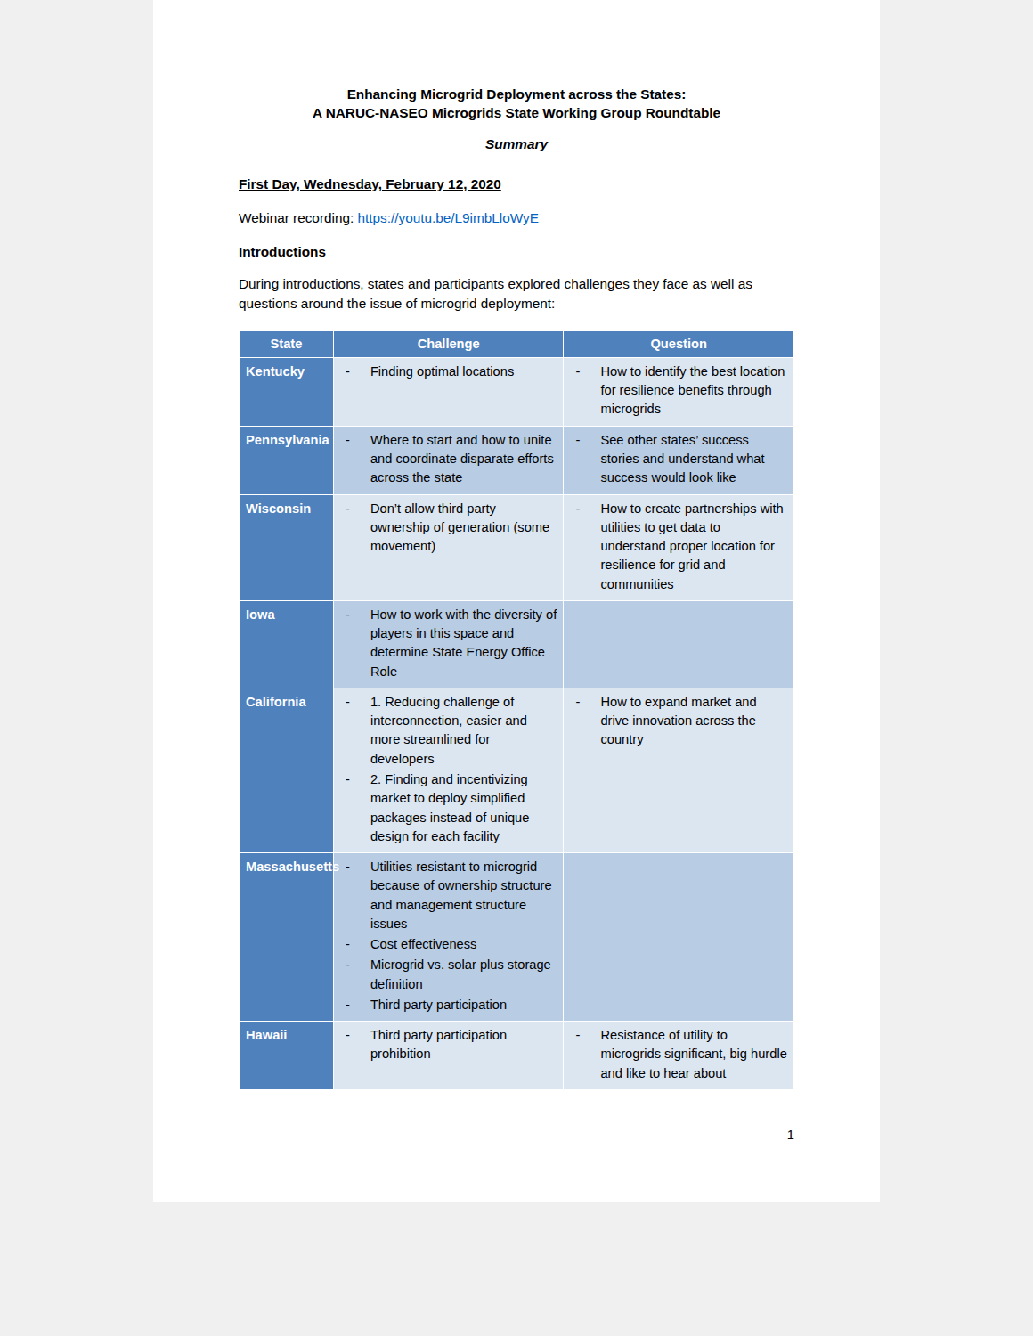Enhancing Microgrid Deployment across the States:
A NARUC-NASEO Microgrids State Working Group Roundtable
Summary
First Day, Wednesday, February 12, 2020
Webinar recording: https://youtu.be/L9imbLloWyE
Introductions
During introductions, states and participants explored challenges they face as well as questions around the issue of microgrid deployment:
| State | Challenge | Question |
| --- | --- | --- |
| Kentucky | Finding optimal locations | How to identify the best location for resilience benefits through microgrids |
| Pennsylvania | Where to start and how to unite and coordinate disparate efforts across the state | See other states’ success stories and understand what success would look like |
| Wisconsin | Don’t allow third party ownership of generation (some movement) | How to create partnerships with utilities to get data to understand proper location for resilience for grid and communities |
| Iowa | How to work with the diversity of players in this space and determine State Energy Office Role | |
| California | 1. Reducing challenge of interconnection, easier and more streamlined for developers 2. Finding and incentivizing market to deploy simplified packages instead of unique design for each facility | How to expand market and drive innovation across the country |
| Massachusetts | Utilities resistant to microgrid because of ownership structure and management structure issues Cost effectiveness Microgrid vs. solar plus storage definition Third party participation | |
| Hawaii | Third party participation prohibition | Resistance of utility to microgrids significant, big hurdle and like to hear about |
1